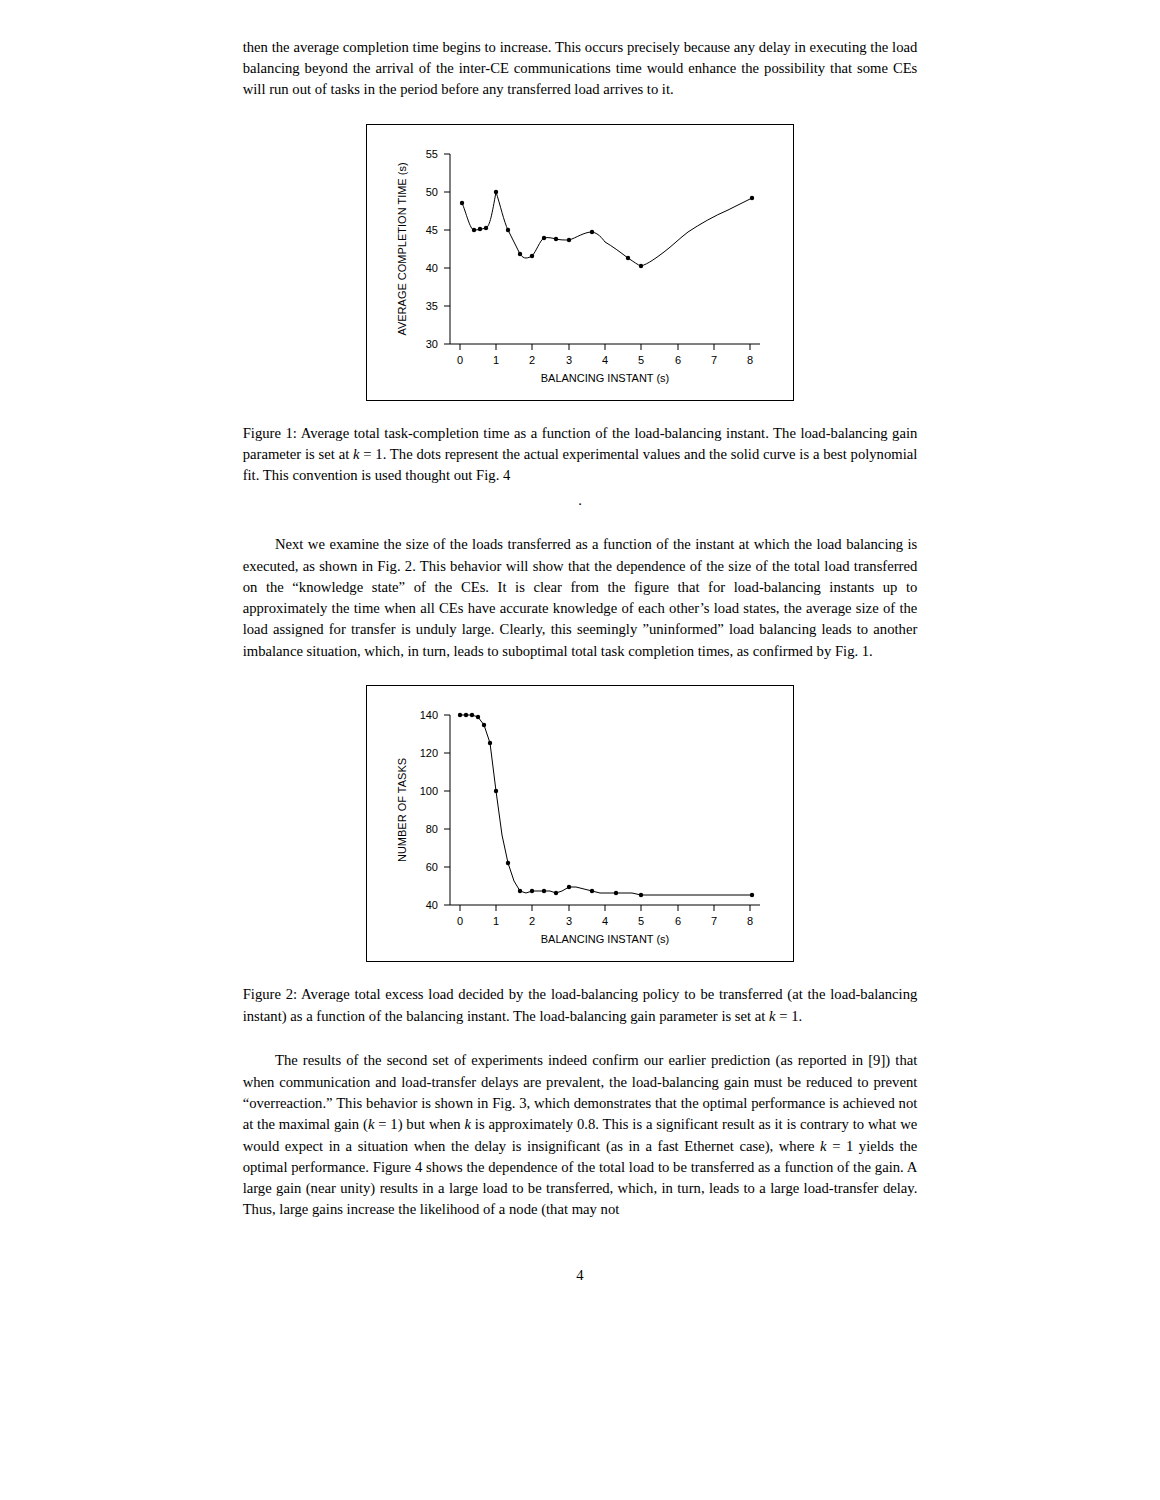then the average completion time begins to increase. This occurs precisely because any delay in executing the load balancing beyond the arrival of the inter-CE communications time would enhance the possibility that some CEs will run out of tasks in the period before any transferred load arrives to it.
30 35 40 45 50 55 0 1 2 3 4 5 6 7 8 AVERAGE COMPLETION TIME (s) BALANCING INSTANT (s)
Figure 1: Average total task-completion time as a function of the load-balancing instant. The load-balancing gain parameter is set at k = 1. The dots represent the actual experimental values and the solid curve is a best polynomial fit. This convention is used thought out Fig. 4
.
Next we examine the size of the loads transferred as a function of the instant at which the load balancing is executed, as shown in Fig. 2. This behavior will show that the dependence of the size of the total load transferred on the “knowledge state” of the CEs. It is clear from the figure that for load-balancing instants up to approximately the time when all CEs have accurate knowledge of each other’s load states, the average size of the load assigned for transfer is unduly large. Clearly, this seemingly ”uninformed” load balancing leads to another imbalance situation, which, in turn, leads to suboptimal total task completion times, as confirmed by Fig. 1.
40 60 80 100 120 140 0 1 2 3 4 5 6 7 8 NUMBER OF TASKS BALANCING INSTANT (s)
Figure 2: Average total excess load decided by the load-balancing policy to be transferred (at the load-balancing instant) as a function of the balancing instant. The load-balancing gain parameter is set at k = 1.
The results of the second set of experiments indeed confirm our earlier prediction (as reported in [9]) that when communication and load-transfer delays are prevalent, the load-balancing gain must be reduced to prevent “overreaction.” This behavior is shown in Fig. 3, which demonstrates that the optimal performance is achieved not at the maximal gain (k = 1) but when k is approximately 0.8. This is a significant result as it is contrary to what we would expect in a situation when the delay is insignificant (as in a fast Ethernet case), where k = 1 yields the optimal performance. Figure 4 shows the dependence of the total load to be transferred as a function of the gain. A large gain (near unity) results in a large load to be transferred, which, in turn, leads to a large load-transfer delay. Thus, large gains increase the likelihood of a node (that may not
4